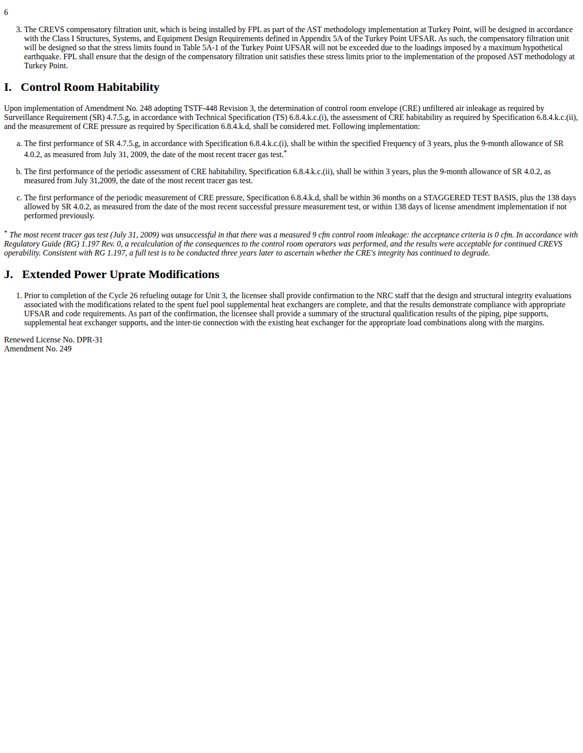6
The CREVS compensatory filtration unit, which is being installed by FPL as part of the AST methodology implementation at Turkey Point, will be designed in accordance with the Class I Structures, Systems, and Equipment Design Requirements defined in Appendix 5A of the Turkey Point UFSAR. As such, the compensatory filtration unit will be designed so that the stress limits found in Table 5A-1 of the Turkey Point UFSAR will not be exceeded due to the loadings imposed by a maximum hypothetical earthquake. FPL shall ensure that the design of the compensatory filtration unit satisfies these stress limits prior to the implementation of the proposed AST methodology at Turkey Point.
I. Control Room Habitability
Upon implementation of Amendment No. 248 adopting TSTF-448 Revision 3, the determination of control room envelope (CRE) unfiltered air inleakage as required by Surveillance Requirement (SR) 4.7.5.g, in accordance with Technical Specification (TS) 6.8.4.k.c.(i), the assessment of CRE habitability as required by Specification 6.8.4.k.c.(ii), and the measurement of CRE pressure as required by Specification 6.8.4.k.d, shall be considered met. Following implementation:
The first performance of SR 4.7.5.g, in accordance with Specification 6.8.4.k.c.(i), shall be within the specified Frequency of 3 years, plus the 9-month allowance of SR 4.0.2, as measured from July 31, 2009, the date of the most recent tracer gas test.*
The first performance of the periodic assessment of CRE habitability, Specification 6.8.4.k.c.(ii), shall be within 3 years, plus the 9-month allowance of SR 4.0.2, as measured from July 31,2009, the date of the most recent tracer gas test.
The first performance of the periodic measurement of CRE pressure, Specification 6.8.4.k.d, shall be within 36 months on a STAGGERED TEST BASIS, plus the 138 days allowed by SR 4.0.2, as measured from the date of the most recent successful pressure measurement test, or within 138 days of license amendment implementation if not performed previously.
* The most recent tracer gas test (July 31, 2009) was unsuccessful in that there was a measured 9 cfm control room inleakage: the acceptance criteria is 0 cfm. In accordance with Regulatory Guide (RG) 1.197 Rev. 0, a recalculation of the consequences to the control room operators was performed, and the results were acceptable for continued CREVS operability. Consistent with RG 1.197, a full test is to be conducted three years later to ascertain whether the CRE's integrity has continued to degrade.
J. Extended Power Uprate Modifications
Prior to completion of the Cycle 26 refueling outage for Unit 3, the licensee shall provide confirmation to the NRC staff that the design and structural integrity evaluations associated with the modifications related to the spent fuel pool supplemental heat exchangers are complete, and that the results demonstrate compliance with appropriate UFSAR and code requirements. As part of the confirmation, the licensee shall provide a summary of the structural qualification results of the piping, pipe supports, supplemental heat exchanger supports, and the inter-tie connection with the existing heat exchanger for the appropriate load combinations along with the margins.
Renewed License No. DPR-31
Amendment No. 249